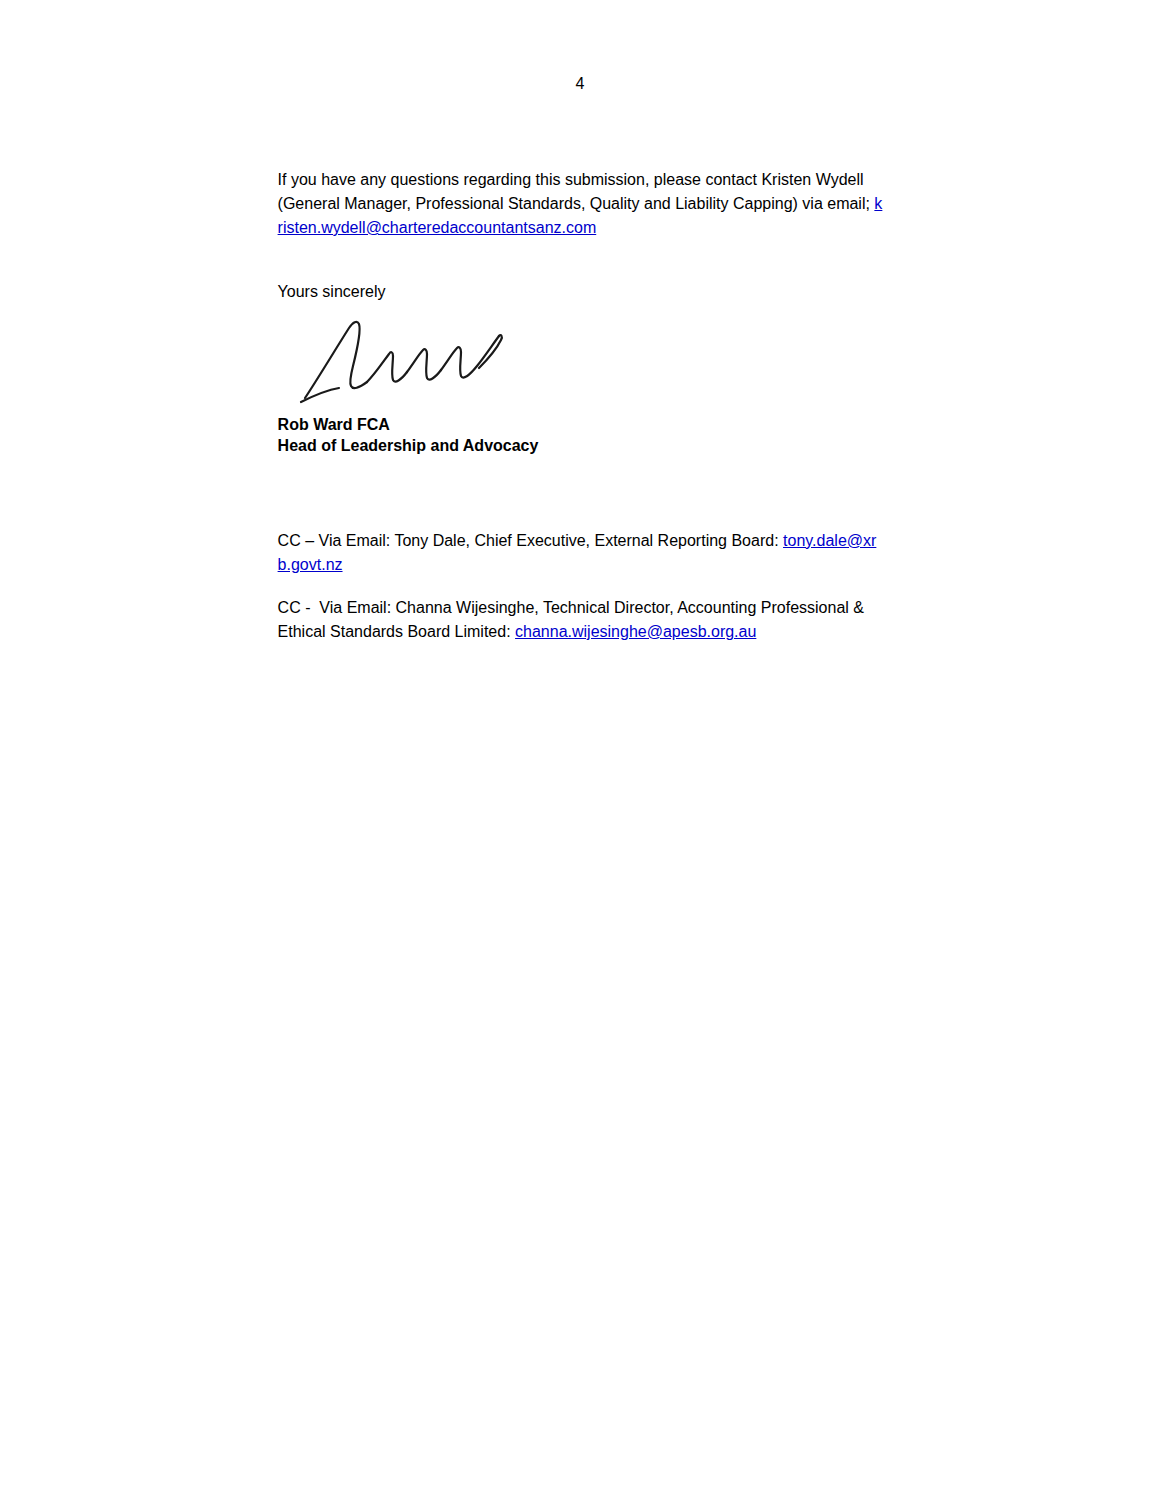4
If you have any questions regarding this submission, please contact Kristen Wydell (General Manager, Professional Standards, Quality and Liability Capping) via email; kristen.wydell@charteredaccountantsanz.com
Yours sincerely
Rob Ward FCA
Head of Leadership and Advocacy
CC – Via Email: Tony Dale, Chief Executive, External Reporting Board: tony.dale@xrb.govt.nz
CC - Via Email: Channa Wijesinghe, Technical Director, Accounting Professional & Ethical Standards Board Limited: channa.wijesinghe@apesb.org.au